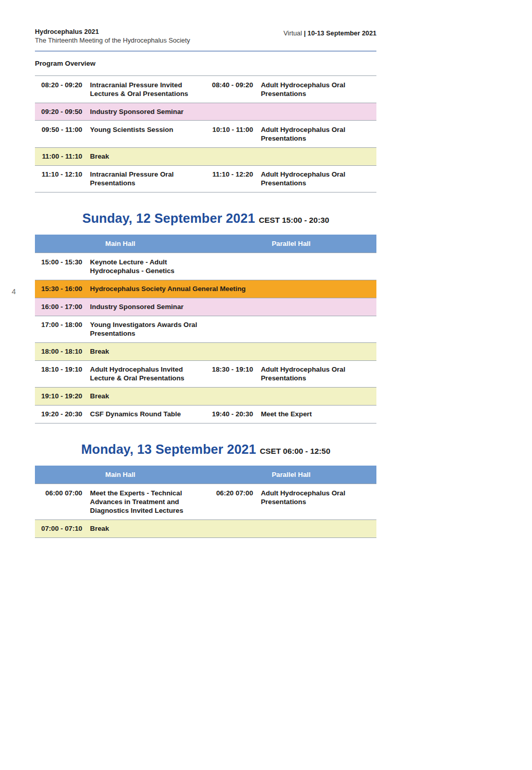Hydrocephalus 2021
The Thirteenth Meeting of the Hydrocephalus Society
Virtual | 10-13 September 2021
Program Overview
4
| 08:20 - 09:20 | Intracranial Pressure Invited Lectures & Oral Presentations | 08:40 - 09:20 | Adult Hydrocephalus Oral Presentations |
| 09:20 - 09:50 | Industry Sponsored Seminar |
| 09:50 - 11:00 | Young Scientists Session | 10:10 - 11:00 | Adult Hydrocephalus Oral Presentations |
| 11:00 - 11:10 | Break |
| 11:10 - 12:10 | Intracranial Pressure Oral Presentations | 11:10 - 12:20 | Adult Hydrocephalus Oral Presentations |
Sunday, 12 September 2021 CEST 15:00 - 20:30
| Main Hall | Parallel Hall |
| 15:00 - 15:30 | Keynote Lecture - Adult Hydrocephalus - Genetics | | |
| 15:30 - 16:00 | Hydrocephalus Society Annual General Meeting |
| 16:00 - 17:00 | Industry Sponsored Seminar |
| 17:00 - 18:00 | Young Investigators Awards Oral Presentations | | |
| 18:00 - 18:10 | Break |
| 18:10 - 19:10 | Adult Hydrocephalus Invited Lecture & Oral Presentations | 18:30 - 19:10 | Adult Hydrocephalus Oral Presentations |
| 19:10 - 19:20 | Break |
| 19:20 - 20:30 | CSF Dynamics Round Table | 19:40 - 20:30 | Meet the Expert |
Monday, 13 September 2021 CSET 06:00 - 12:50
| Main Hall | Parallel Hall |
| 06:00 07:00 | Meet the Experts - Technical Advances in Treatment and Diagnostics Invited Lectures | 06:20 07:00 | Adult Hydrocephalus Oral Presentations |
| 07:00 - 07:10 | Break |